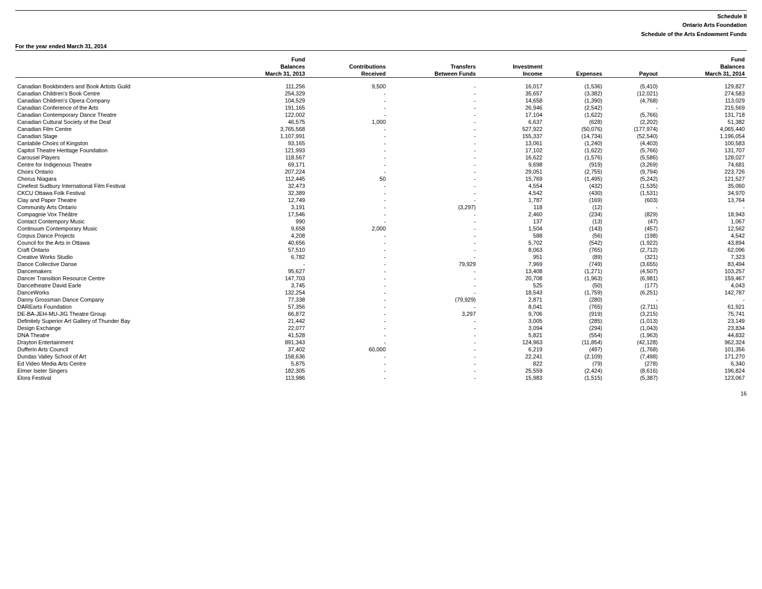Schedule II
Ontario Arts Foundation
Schedule of the Arts Endowment Funds
For the year ended March 31, 2014
| | Fund | | | | | | Fund |
| --- | --- | --- | --- | --- | --- | --- | --- |
| | Balances | Contributions | Transfers | Investment | | | Balances |
| | March 31, 2013 | Received | Between Funds | Income | Expenses | Payout | March 31, 2014 |
| Canadian Bookbinders and Book Artists Guild | 111,256 | 9,500 | - | 16,017 | (1,536) | (5,410) | 129,827 |
| Canadian Children's Book Centre | 254,329 | - | - | 35,657 | (3,382) | (12,021) | 274,583 |
| Canadian Children's Opera Company | 104,529 | - | - | 14,658 | (1,390) | (4,768) | 113,029 |
| Canadian Conference of the Arts | 191,165 | - | - | 26,946 | (2,542) | - | 215,569 |
| Canadian Contemporary Dance Theatre | 122,002 | - | - | 17,104 | (1,622) | (5,766) | 131,718 |
| Canadian Cultural Society of the Deaf | 46,575 | 1,000 | - | 6,637 | (628) | (2,202) | 51,382 |
| Canadian Film Centre | 3,765,568 | - | - | 527,922 | (50,076) | (177,974) | 4,065,440 |
| Canadian Stage | 1,107,991 | - | - | 155,337 | (14,734) | (52,540) | 1,196,054 |
| Cantabile Choirs of Kingston | 93,165 | - | - | 13,061 | (1,240) | (4,403) | 100,583 |
| Capitol Theatre Heritage Foundation | 121,993 | - | - | 17,102 | (1,622) | (5,766) | 131,707 |
| Carousel Players | 118,567 | - | - | 16,622 | (1,576) | (5,586) | 128,027 |
| Centre for Indigenous Theatre | 69,171 | - | - | 9,698 | (919) | (3,269) | 74,681 |
| Choirs Ontario | 207,224 | - | - | 29,051 | (2,755) | (9,794) | 223,726 |
| Chorus Niagara | 112,445 | 50 | - | 15,769 | (1,495) | (5,242) | 121,527 |
| Cinefest Sudbury International Film Festival | 32,473 | - | - | 4,554 | (432) | (1,535) | 35,060 |
| CKCU Ottawa Folk Festival | 32,389 | - | - | 4,542 | (430) | (1,531) | 34,970 |
| Clay and Paper Theatre | 12,749 | - | - | 1,787 | (169) | (603) | 13,764 |
| Community Arts Ontario | 3,191 | - | (3,297) | 118 | (12) | - | - |
| Compagnie Vox Théâtre | 17,546 | - | - | 2,460 | (234) | (829) | 18,943 |
| Contact Contempory Music | 990 | - | - | 137 | (13) | (47) | 1,067 |
| Continuum Contemporary Music | 9,658 | 2,000 | - | 1,504 | (143) | (457) | 12,562 |
| Corpus Dance Projects | 4,208 | - | - | 588 | (56) | (198) | 4,542 |
| Council for the Arts in Ottawa | 40,656 | - | - | 5,702 | (542) | (1,922) | 43,894 |
| Craft Ontario | 57,510 | - | - | 8,063 | (765) | (2,712) | 62,096 |
| Creative Works Studio | 6,782 | - | - | 951 | (89) | (321) | 7,323 |
| Dance Collective Danse | - | - | 79,929 | 7,969 | (749) | (3,655) | 83,494 |
| Dancemakers | 95,627 | - | - | 13,408 | (1,271) | (4,507) | 103,257 |
| Dancer Transition Resource Centre | 147,703 | - | - | 20,708 | (1,963) | (6,981) | 159,467 |
| Dancetheatre David Earle | 3,745 | - | - | 525 | (50) | (177) | 4,043 |
| DanceWorks | 132,254 | - | - | 18,543 | (1,759) | (6,251) | 142,787 |
| Danny Grossman Dance Company | 77,338 | - | (79,929) | 2,871 | (280) | - | - |
| DAREarts Foundation | 57,356 | - | - | 8,041 | (765) | (2,711) | 61,921 |
| DE-BA-JEH-MU-JIG Theatre Group | 66,872 | - | 3,297 | 9,706 | (919) | (3,215) | 75,741 |
| Definitely Superior Art Gallery of Thunder Bay | 21,442 | - | - | 3,005 | (285) | (1,013) | 23,149 |
| Design Exchange | 22,077 | - | - | 3,094 | (294) | (1,043) | 23,834 |
| DNA Theatre | 41,528 | - | - | 5,821 | (554) | (1,963) | 44,832 |
| Drayton Entertainment | 891,343 | - | - | 124,963 | (11,854) | (42,128) | 962,324 |
| Dufferin Arts Council | 37,402 | 60,000 | - | 6,219 | (497) | (1,768) | 101,356 |
| Dundas Valley School of Art | 158,636 | - | - | 22,241 | (2,109) | (7,498) | 171,270 |
| Ed Video Media Arts Centre | 5,875 | - | - | 822 | (79) | (278) | 6,340 |
| Elmer Iseler Singers | 182,305 | - | - | 25,559 | (2,424) | (8,616) | 196,824 |
| Elora Festival | 113,986 | - | - | 15,983 | (1,515) | (5,387) | 123,067 |
16